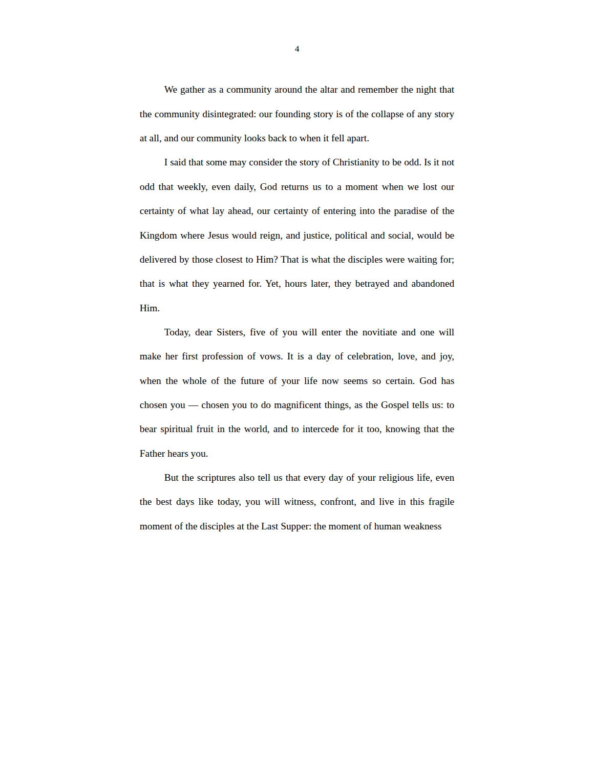4
We gather as a community around the altar and remember the night that the community disintegrated: our founding story is of the collapse of any story at all, and our community looks back to when it fell apart.
I said that some may consider the story of Christianity to be odd. Is it not odd that weekly, even daily, God returns us to a moment when we lost our certainty of what lay ahead, our certainty of entering into the paradise of the Kingdom where Jesus would reign, and justice, political and social, would be delivered by those closest to Him? That is what the disciples were waiting for; that is what they yearned for. Yet, hours later, they betrayed and abandoned Him.
Today, dear Sisters, five of you will enter the novitiate and one will make her first profession of vows. It is a day of celebration, love, and joy, when the whole of the future of your life now seems so certain. God has chosen you — chosen you to do magnificent things, as the Gospel tells us: to bear spiritual fruit in the world, and to intercede for it too, knowing that the Father hears you.
But the scriptures also tell us that every day of your religious life, even the best days like today, you will witness, confront, and live in this fragile moment of the disciples at the Last Supper: the moment of human weakness